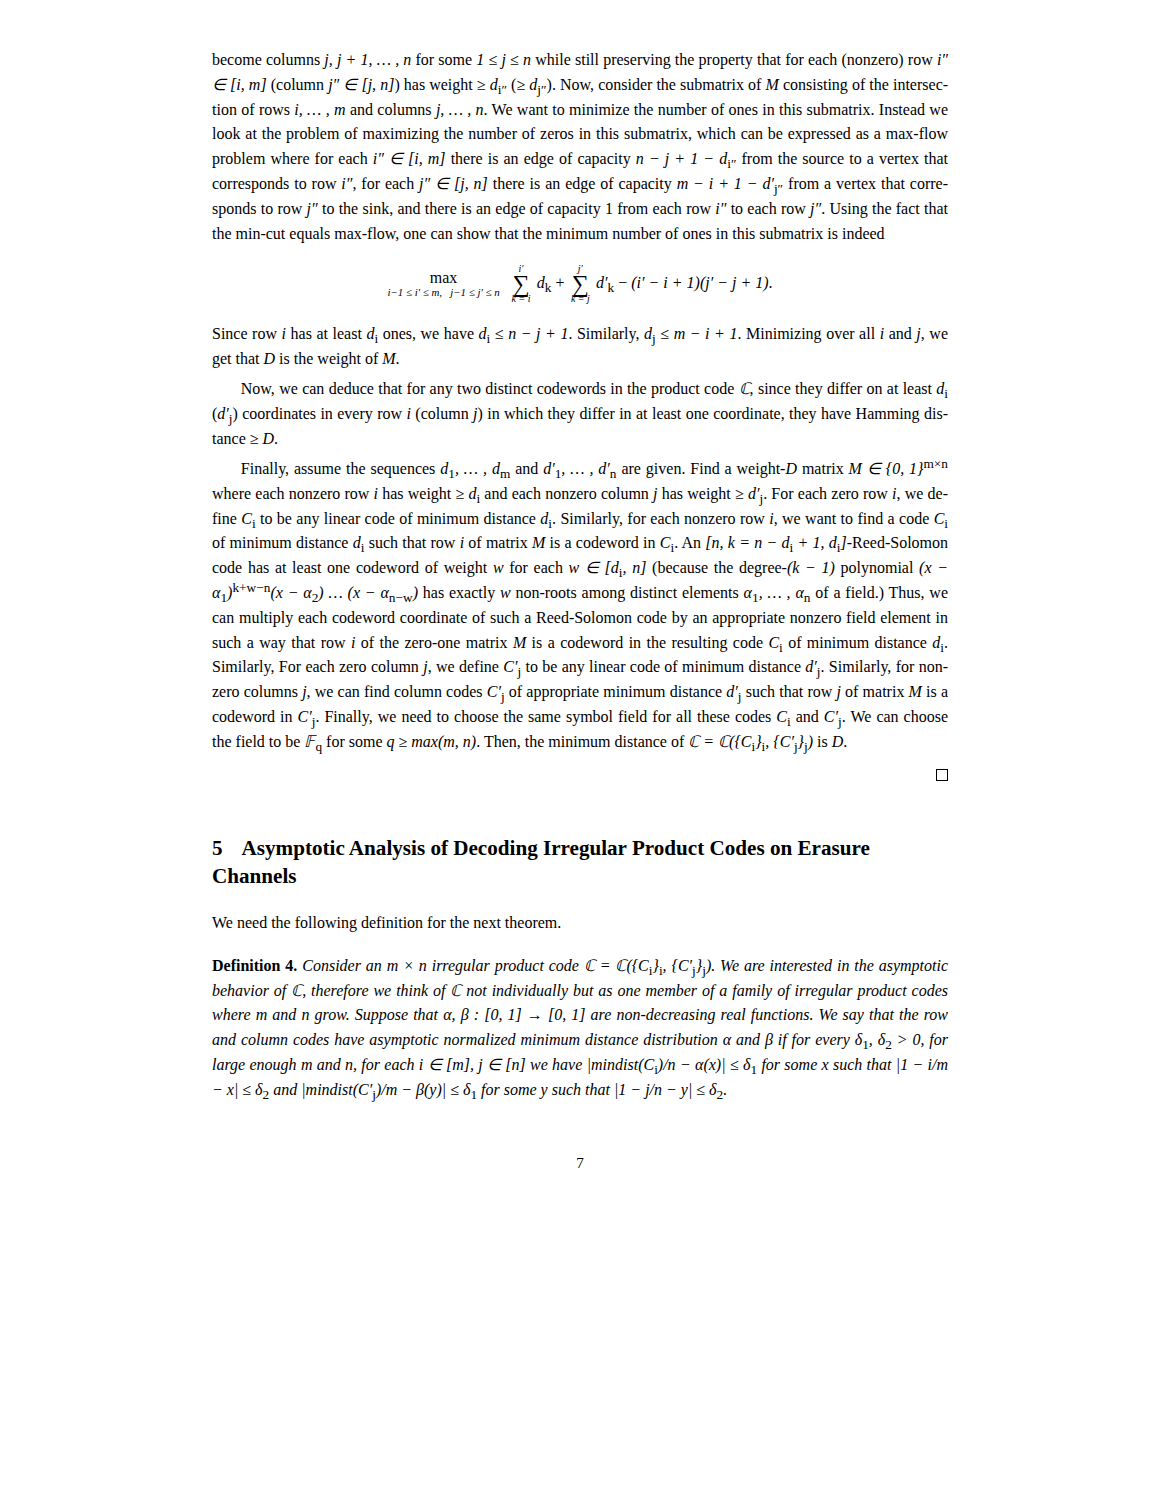become columns j, j + 1, … , n for some 1 ≤ j ≤ n while still preserving the property that for each (nonzero) row i″ ∈ [i, m] (column j″ ∈ [j, n]) has weight ≥ di″ (≥ dj″). Now, consider the submatrix of M consisting of the intersection of rows i, … , m and columns j, … , n. We want to minimize the number of ones in this submatrix. Instead we look at the problem of maximizing the number of zeros in this submatrix, which can be expressed as a max-flow problem where for each i″ ∈ [i, m] there is an edge of capacity n − j + 1 − di″ from the source to a vertex that corresponds to row i″, for each j″ ∈ [j, n] there is an edge of capacity m − i + 1 − d′j″ from a vertex that corresponds to row j″ to the sink, and there is an edge of capacity 1 from each row i″ to each row j″. Using the fact that the min-cut equals max-flow, one can show that the minimum number of ones in this submatrix is indeed
max i−1 ≤ i′ ≤ m, j−1 ≤ j′ ≤ n i′ ∑ k = i dk + j′ ∑ k = j d′k − (i′ − i + 1)(j′ − j + 1).
Since row i has at least di ones, we have di ≤ n − j + 1. Similarly, dj ≤ m − i + 1. Minimizing over all i and j, we get that D is the weight of M.
Now, we can deduce that for any two distinct codewords in the product code ℂ, since they differ on at least di (d′j) coordinates in every row i (column j) in which they differ in at least one coordinate, they have Hamming distance ≥ D.
Finally, assume the sequences d1, … , dm and d′1, … , d′n are given. Find a weight-D matrix M ∈ {0, 1}m×n where each nonzero row i has weight ≥ di and each nonzero column j has weight ≥ d′j. For each zero row i, we define Ci to be any linear code of minimum distance di. Similarly, for each nonzero row i, we want to find a code Ci of minimum distance di such that row i of matrix M is a codeword in Ci. An [n, k = n − di + 1, di]-Reed-Solomon code has at least one codeword of weight w for each w ∈ [di, n] (because the degree-(k − 1) polynomial (x − α1)k+w−n(x − α2) … (x − αn−w) has exactly w non-roots among distinct elements α1, … , αn of a field.) Thus, we can multiply each codeword coordinate of such a Reed-Solomon code by an appropriate nonzero field element in such a way that row i of the zero-one matrix M is a codeword in the resulting code Ci of minimum distance di. Similarly, For each zero column j, we define C′j to be any linear code of minimum distance d′j. Similarly, for nonzero columns j, we can find column codes C′j of appropriate minimum distance d′j such that row j of matrix M is a codeword in C′j. Finally, we need to choose the same symbol field for all these codes Ci and C′j. We can choose the field to be 𝔽q for some q ≥ max(m, n). Then, the minimum distance of ℂ = ℂ({Ci}i, {C′j}j) is D.
5 Asymptotic Analysis of Decoding Irregular Product Codes on Erasure Channels
We need the following definition for the next theorem.
Definition 4. Consider an m × n irregular product code ℂ = ℂ({Ci}i, {C′j}j). We are interested in the asymptotic behavior of ℂ, therefore we think of ℂ not individually but as one member of a family of irregular product codes where m and n grow. Suppose that α, β : [0, 1] → [0, 1] are non-decreasing real functions. We say that the row and column codes have asymptotic normalized minimum distance distribution α and β if for every δ1, δ2 > 0, for large enough m and n, for each i ∈ [m], j ∈ [n] we have |mindist(Ci)/n − α(x)| ≤ δ1 for some x such that |1 − i/m − x| ≤ δ2 and |mindist(C′j)/m − β(y)| ≤ δ1 for some y such that |1 − j/n − y| ≤ δ2.
7